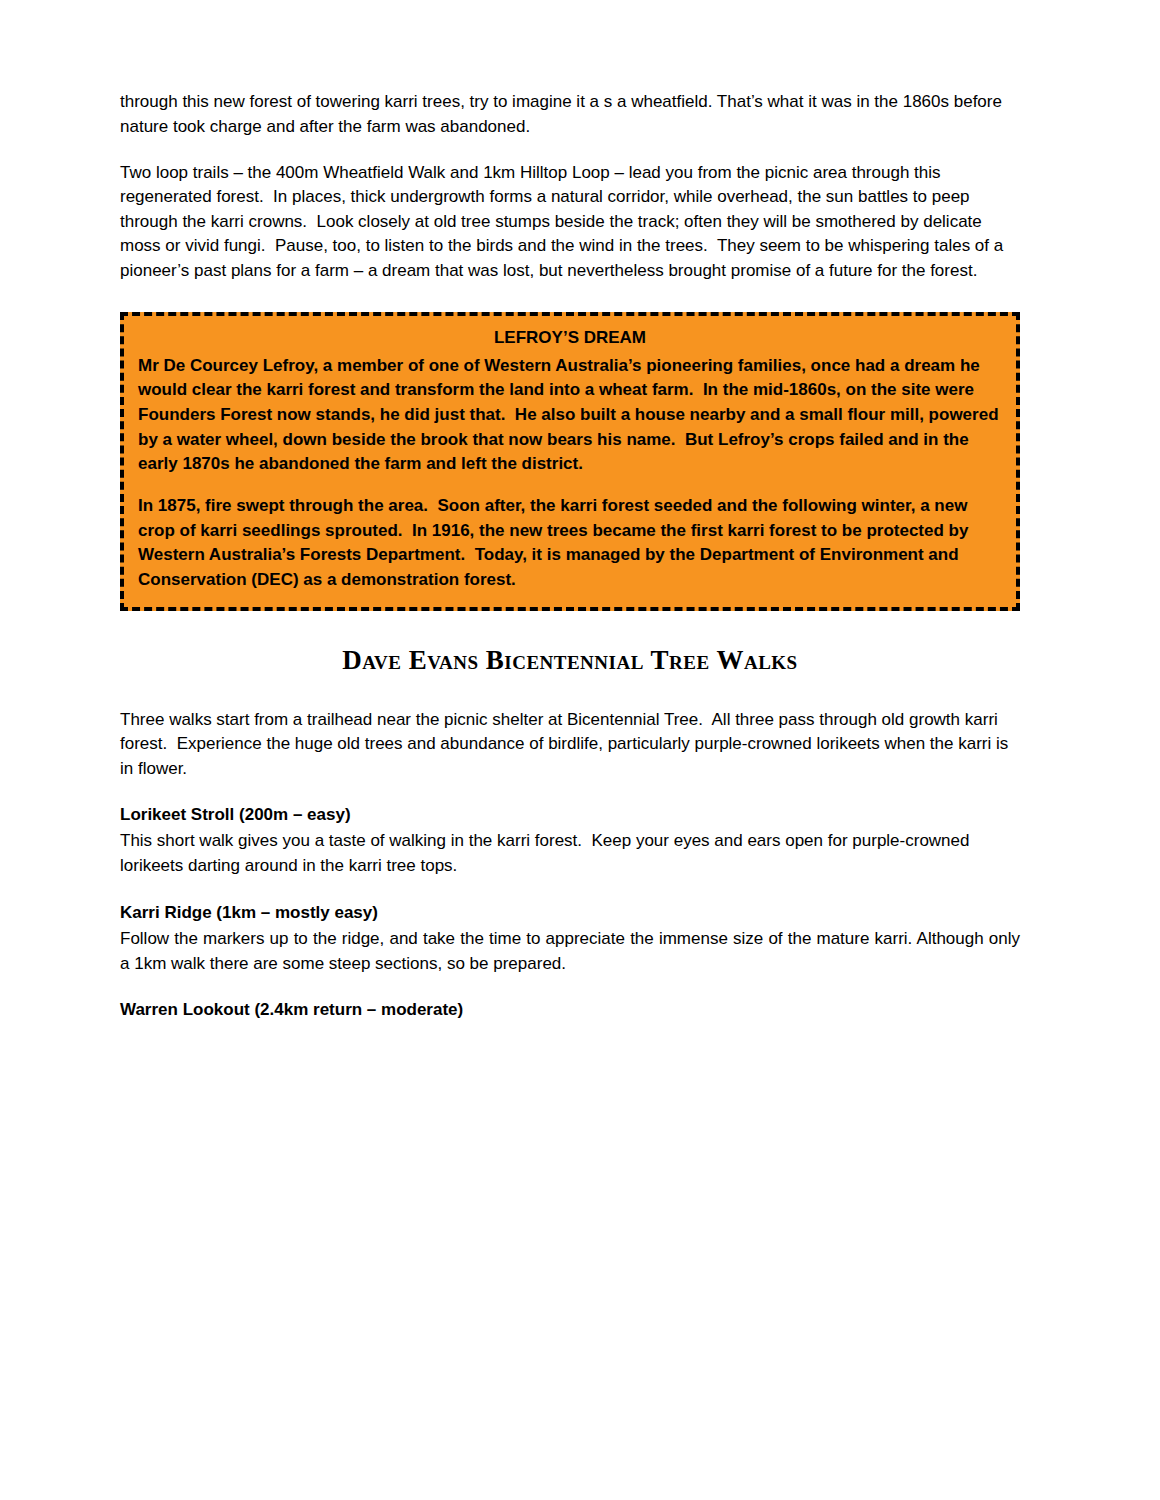through this new forest of towering karri trees, try to imagine it a s a wheatfield. That’s what it was in the 1860s before nature took charge and after the farm was abandoned.
Two loop trails – the 400m Wheatfield Walk and 1km Hilltop Loop – lead you from the picnic area through this regenerated forest. In places, thick undergrowth forms a natural corridor, while overhead, the sun battles to peep through the karri crowns. Look closely at old tree stumps beside the track; often they will be smothered by delicate moss or vivid fungi. Pause, too, to listen to the birds and the wind in the trees. They seem to be whispering tales of a pioneer’s past plans for a farm – a dream that was lost, but nevertheless brought promise of a future for the forest.
LEFROY’S DREAM
Mr De Courcey Lefroy, a member of one of Western Australia’s pioneering families, once had a dream he would clear the karri forest and transform the land into a wheat farm. In the mid-1860s, on the site were Founders Forest now stands, he did just that. He also built a house nearby and a small flour mill, powered by a water wheel, down beside the brook that now bears his name. But Lefroy’s crops failed and in the early 1870s he abandoned the farm and left the district.
In 1875, fire swept through the area. Soon after, the karri forest seeded and the following winter, a new crop of karri seedlings sprouted. In 1916, the new trees became the first karri forest to be protected by Western Australia’s Forests Department. Today, it is managed by the Department of Environment and Conservation (DEC) as a demonstration forest.
Dave Evans Bicentennial Tree Walks
Three walks start from a trailhead near the picnic shelter at Bicentennial Tree. All three pass through old growth karri forest. Experience the huge old trees and abundance of birdlife, particularly purple-crowned lorikeets when the karri is in flower.
Lorikeet Stroll (200m – easy)
This short walk gives you a taste of walking in the karri forest. Keep your eyes and ears open for purple-crowned lorikeets darting around in the karri tree tops.
Karri Ridge (1km – mostly easy)
Follow the markers up to the ridge, and take the time to appreciate the immense size of the mature karri. Although only a 1km walk there are some steep sections, so be prepared.
Warren Lookout (2.4km return – moderate)